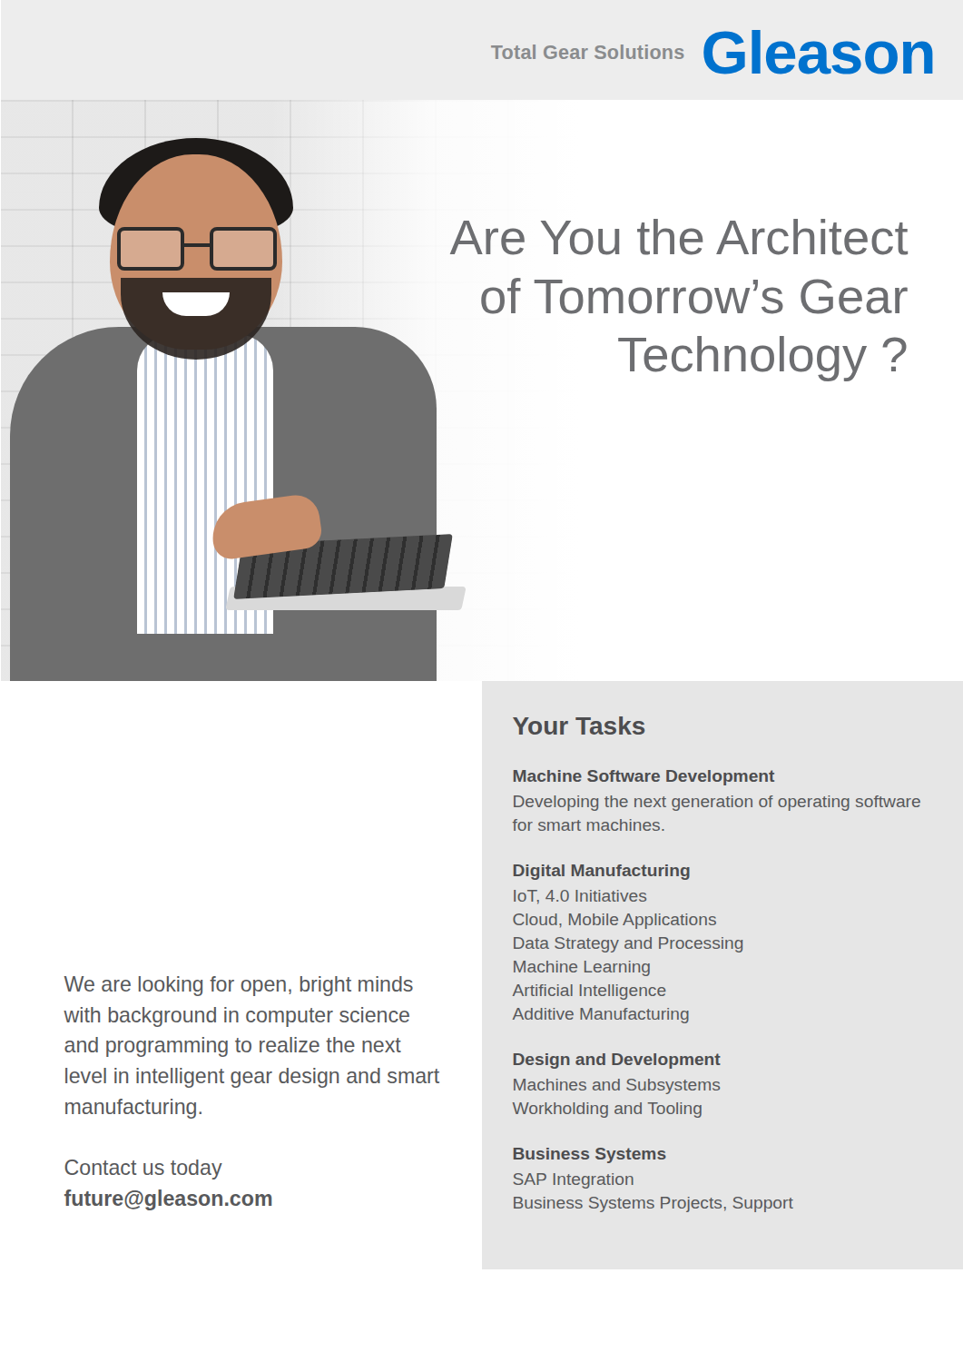Total Gear Solutions Gleason
Are You the Architect
of Tomorrow’s Gear
Technology ?
We are looking for open, bright minds with background in computer science and programming to realize the next level in intelligent gear design and smart manufacturing.
Contact us today
future@gleason.com
Your Tasks
Machine Software Development
Developing the next generation of operating software for smart machines.
Digital Manufacturing
IoT, 4.0 Initiatives
Cloud, Mobile Applications
Data Strategy and Processing
Machine Learning
Artificial Intelligence
Additive Manufacturing
Design and Development
Machines and Subsystems
Workholding and Tooling
Business Systems
SAP Integration
Business Systems Projects, Support